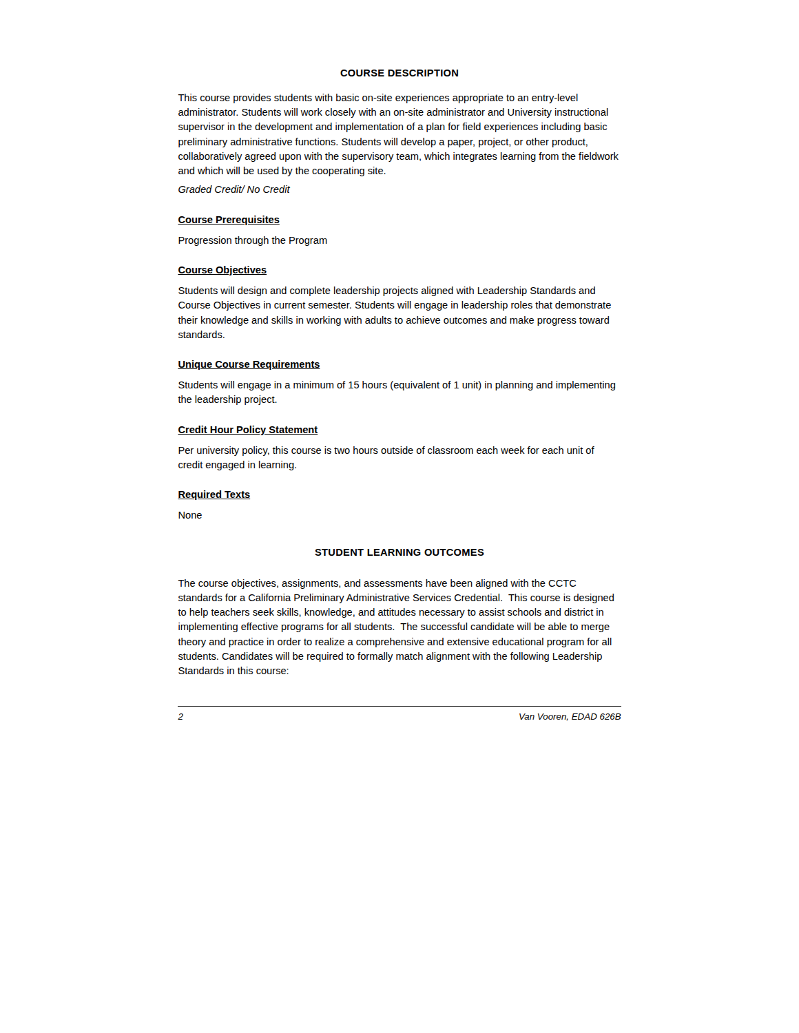COURSE DESCRIPTION
This course provides students with basic on-site experiences appropriate to an entry-level administrator. Students will work closely with an on-site administrator and University instructional supervisor in the development and implementation of a plan for field experiences including basic preliminary administrative functions. Students will develop a paper, project, or other product, collaboratively agreed upon with the supervisory team, which integrates learning from the fieldwork and which will be used by the cooperating site.
Graded Credit/ No Credit
Course Prerequisites
Progression through the Program
Course Objectives
Students will design and complete leadership projects aligned with Leadership Standards and Course Objectives in current semester. Students will engage in leadership roles that demonstrate their knowledge and skills in working with adults to achieve outcomes and make progress toward standards.
Unique Course Requirements
Students will engage in a minimum of 15 hours (equivalent of 1 unit) in planning and implementing the leadership project.
Credit Hour Policy Statement
Per university policy, this course is two hours outside of classroom each week for each unit of credit engaged in learning.
Required Texts
None
STUDENT LEARNING OUTCOMES
The course objectives, assignments, and assessments have been aligned with the CCTC standards for a California Preliminary Administrative Services Credential. This course is designed to help teachers seek skills, knowledge, and attitudes necessary to assist schools and district in implementing effective programs for all students. The successful candidate will be able to merge theory and practice in order to realize a comprehensive and extensive educational program for all students. Candidates will be required to formally match alignment with the following Leadership Standards in this course:
2 Van Vooren, EDAD 626B